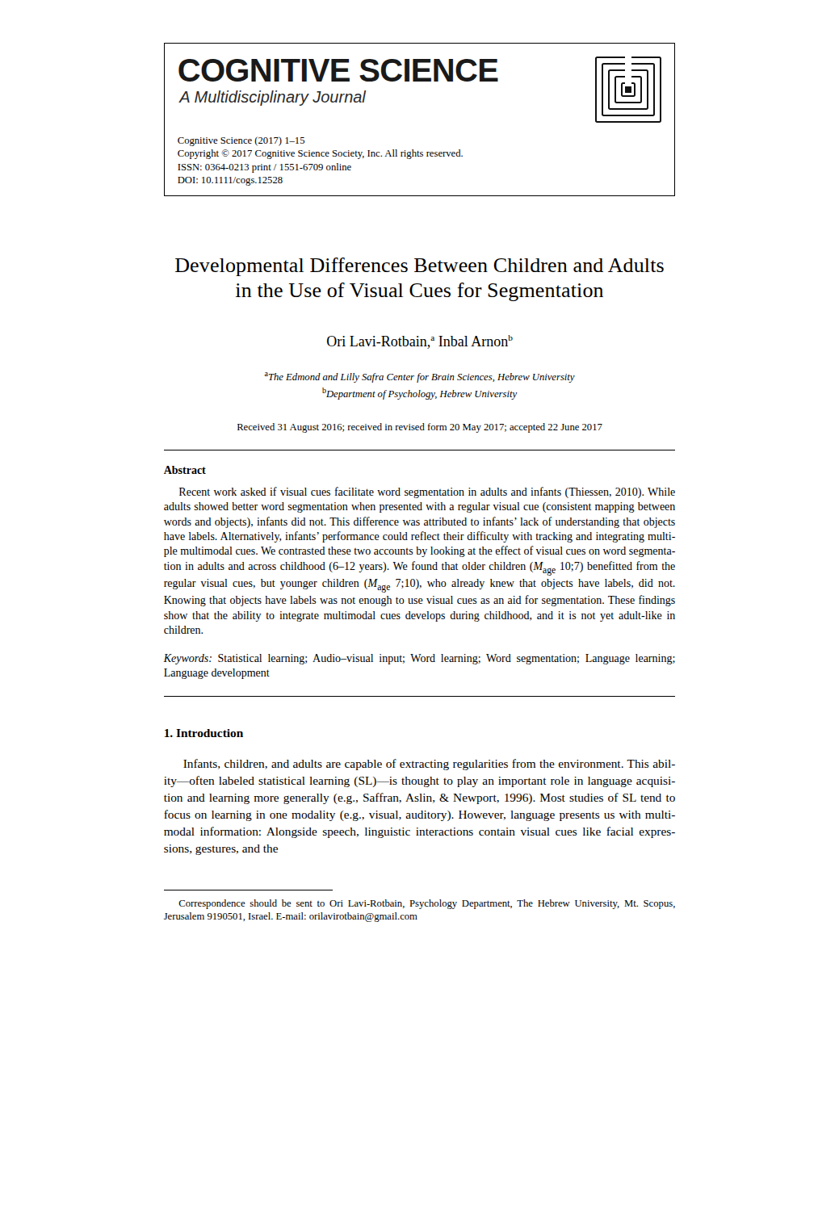COGNITIVE SCIENCE A Multidisciplinary Journal
Cognitive Science (2017) 1–15
Copyright © 2017 Cognitive Science Society, Inc. All rights reserved.
ISSN: 0364-0213 print / 1551-6709 online
DOI: 10.1111/cogs.12528
Developmental Differences Between Children and Adults
in the Use of Visual Cues for Segmentation
Ori Lavi-Rotbain,a Inbal Arnonb
aThe Edmond and Lilly Safra Center for Brain Sciences, Hebrew University
bDepartment of Psychology, Hebrew University
Received 31 August 2016; received in revised form 20 May 2017; accepted 22 June 2017
Abstract
Recent work asked if visual cues facilitate word segmentation in adults and infants (Thiessen, 2010). While adults showed better word segmentation when presented with a regular visual cue (consistent mapping between words and objects), infants did not. This difference was attributed to infants’ lack of understanding that objects have labels. Alternatively, infants’ performance could reflect their difficulty with tracking and integrating multiple multimodal cues. We contrasted these two accounts by looking at the effect of visual cues on word segmentation in adults and across childhood (6–12 years). We found that older children (Mage 10;7) benefitted from the regular visual cues, but younger children (Mage 7;10), who already knew that objects have labels, did not. Knowing that objects have labels was not enough to use visual cues as an aid for segmentation. These findings show that the ability to integrate multimodal cues develops during childhood, and it is not yet adult-like in children.
Keywords: Statistical learning; Audio–visual input; Word learning; Word segmentation; Language learning; Language development
1. Introduction
Infants, children, and adults are capable of extracting regularities from the environment. This ability—often labeled statistical learning (SL)—is thought to play an important role in language acquisition and learning more generally (e.g., Saffran, Aslin, & Newport, 1996). Most studies of SL tend to focus on learning in one modality (e.g., visual, auditory). However, language presents us with multimodal information: Alongside speech, linguistic interactions contain visual cues like facial expressions, gestures, and the
Correspondence should be sent to Ori Lavi-Rotbain, Psychology Department, The Hebrew University, Mt. Scopus, Jerusalem 9190501, Israel. E-mail: orilavirotbain@gmail.com